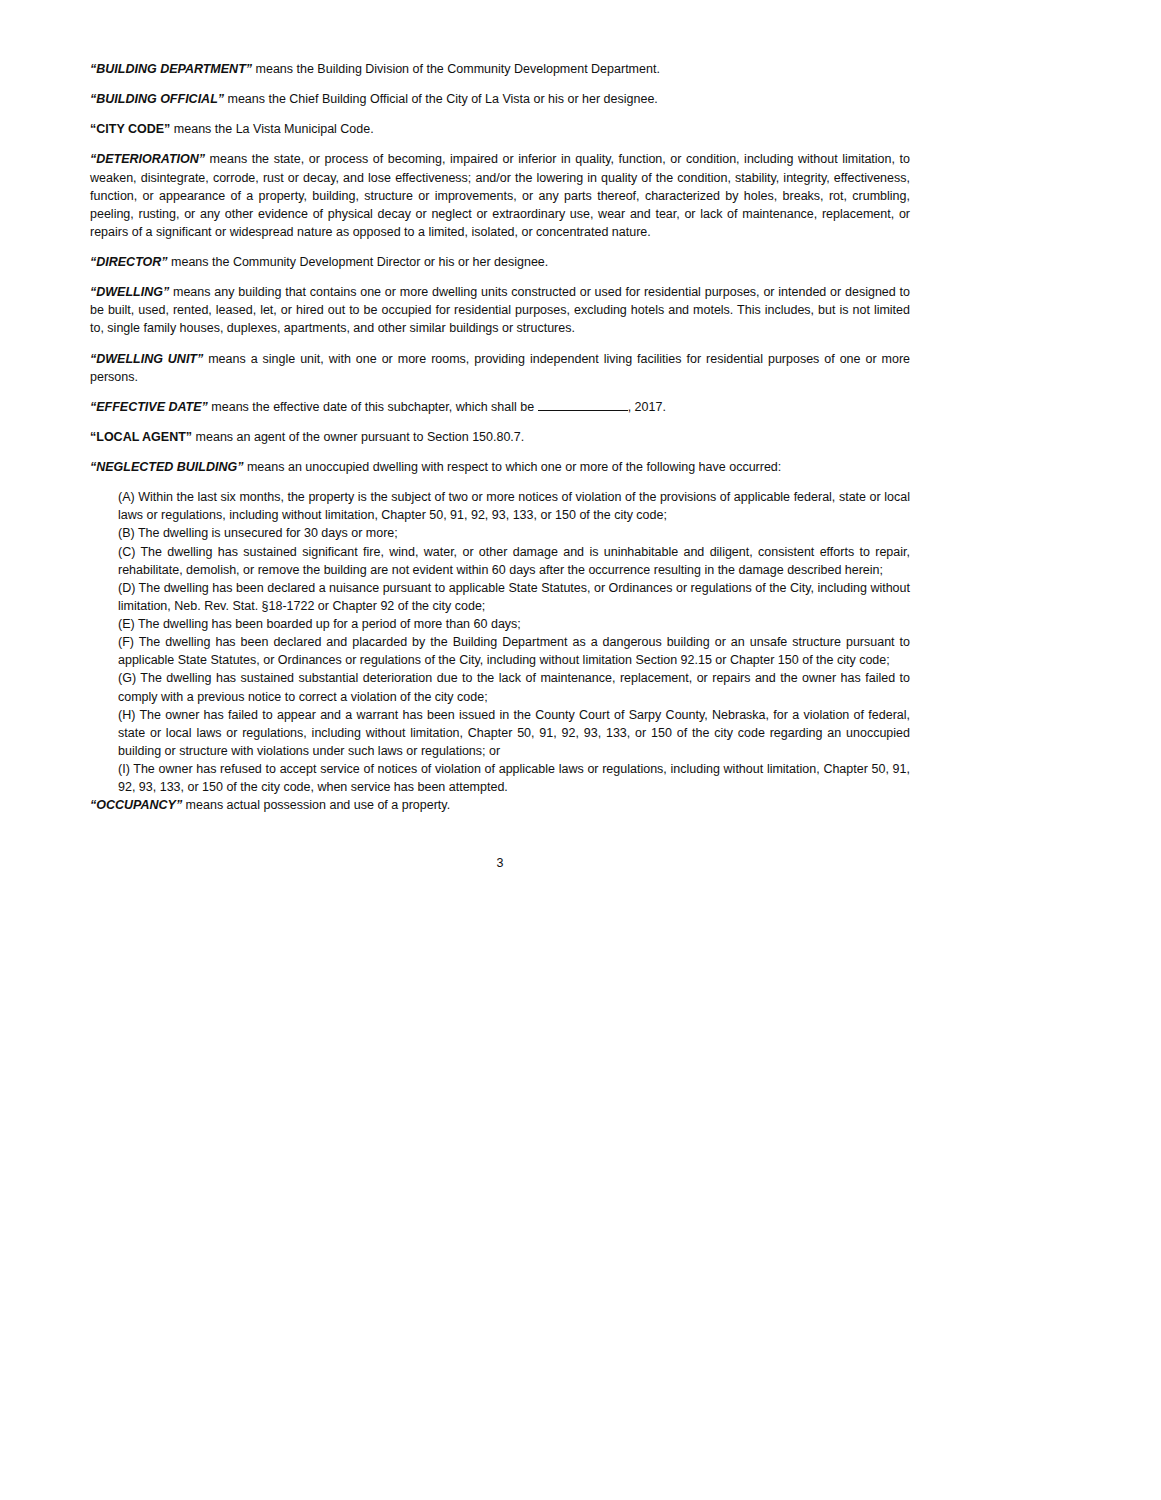“BUILDING DEPARTMENT” means the Building Division of the Community Development Department.
“BUILDING OFFICIAL” means the Chief Building Official of the City of La Vista or his or her designee.
“CITY CODE” means the La Vista Municipal Code.
“DETERIORATION” means the state, or process of becoming, impaired or inferior in quality, function, or condition, including without limitation, to weaken, disintegrate, corrode, rust or decay, and lose effectiveness; and/or the lowering in quality of the condition, stability, integrity, effectiveness, function, or appearance of a property, building, structure or improvements, or any parts thereof, characterized by holes, breaks, rot, crumbling, peeling, rusting, or any other evidence of physical decay or neglect or extraordinary use, wear and tear, or lack of maintenance, replacement, or repairs of a significant or widespread nature as opposed to a limited, isolated, or concentrated nature.
“DIRECTOR” means the Community Development Director or his or her designee.
“DWELLING” means any building that contains one or more dwelling units constructed or used for residential purposes, or intended or designed to be built, used, rented, leased, let, or hired out to be occupied for residential purposes, excluding hotels and motels. This includes, but is not limited to, single family houses, duplexes, apartments, and other similar buildings or structures.
“DWELLING UNIT” means a single unit, with one or more rooms, providing independent living facilities for residential purposes of one or more persons.
“EFFECTIVE DATE” means the effective date of this subchapter, which shall be , 2017.
“LOCAL AGENT” means an agent of the owner pursuant to Section 150.80.7.
“NEGLECTED BUILDING” means an unoccupied dwelling with respect to which one or more of the following have occurred:
(A) Within the last six months, the property is the subject of two or more notices of violation of the provisions of applicable federal, state or local laws or regulations, including without limitation, Chapter 50, 91, 92, 93, 133, or 150 of the city code;
(B) The dwelling is unsecured for 30 days or more;
(C) The dwelling has sustained significant fire, wind, water, or other damage and is uninhabitable and diligent, consistent efforts to repair, rehabilitate, demolish, or remove the building are not evident within 60 days after the occurrence resulting in the damage described herein;
(D) The dwelling has been declared a nuisance pursuant to applicable State Statutes, or Ordinances or regulations of the City, including without limitation, Neb. Rev. Stat. §18-1722 or Chapter 92 of the city code;
(E) The dwelling has been boarded up for a period of more than 60 days;
(F) The dwelling has been declared and placarded by the Building Department as a dangerous building or an unsafe structure pursuant to applicable State Statutes, or Ordinances or regulations of the City, including without limitation Section 92.15 or Chapter 150 of the city code;
(G) The dwelling has sustained substantial deterioration due to the lack of maintenance, replacement, or repairs and the owner has failed to comply with a previous notice to correct a violation of the city code;
(H) The owner has failed to appear and a warrant has been issued in the County Court of Sarpy County, Nebraska, for a violation of federal, state or local laws or regulations, including without limitation, Chapter 50, 91, 92, 93, 133, or 150 of the city code regarding an unoccupied building or structure with violations under such laws or regulations; or
(I) The owner has refused to accept service of notices of violation of applicable laws or regulations, including without limitation, Chapter 50, 91, 92, 93, 133, or 150 of the city code, when service has been attempted.
“OCCUPANCY” means actual possession and use of a property.
3